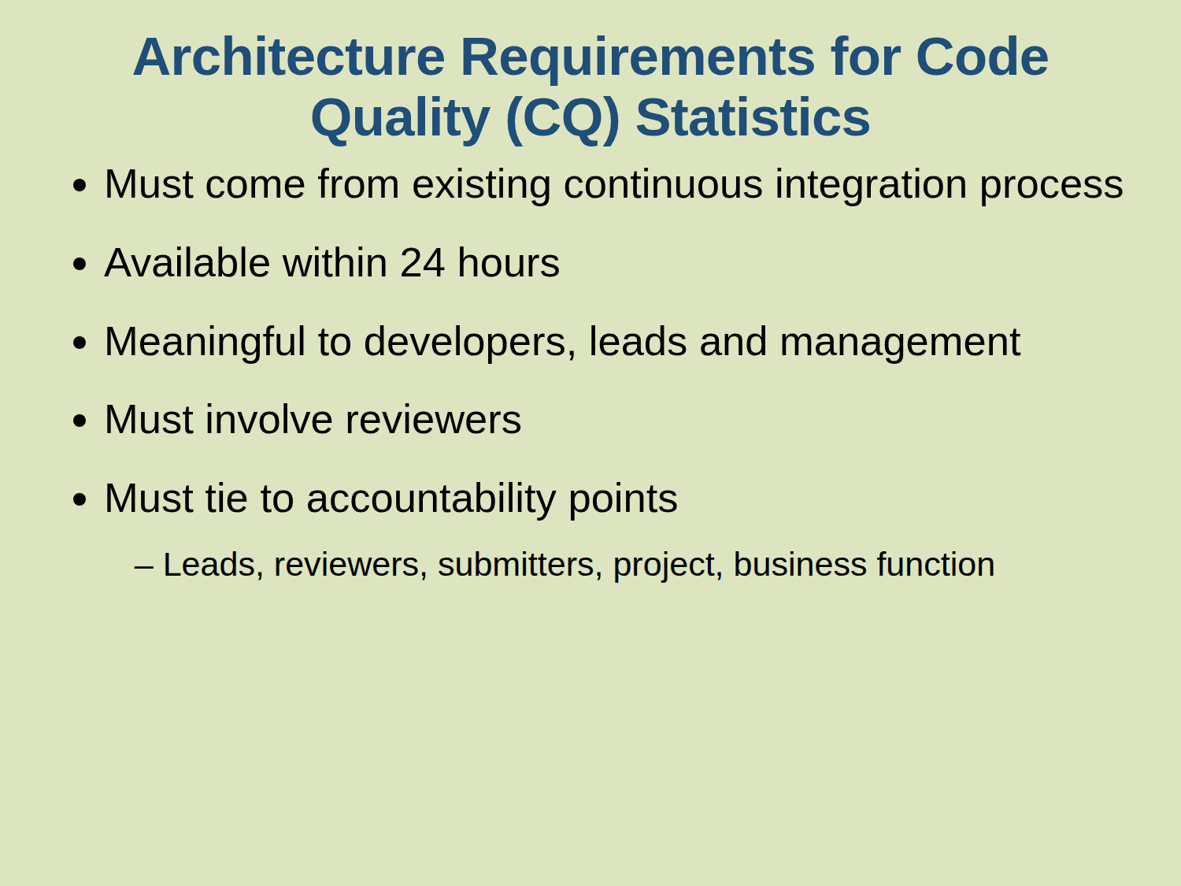Architecture Requirements for Code Quality (CQ) Statistics
Must come from existing continuous integration process
Available within 24 hours
Meaningful to developers, leads and management
Must involve reviewers
Must tie to accountability points
Leads, reviewers, submitters, project, business function